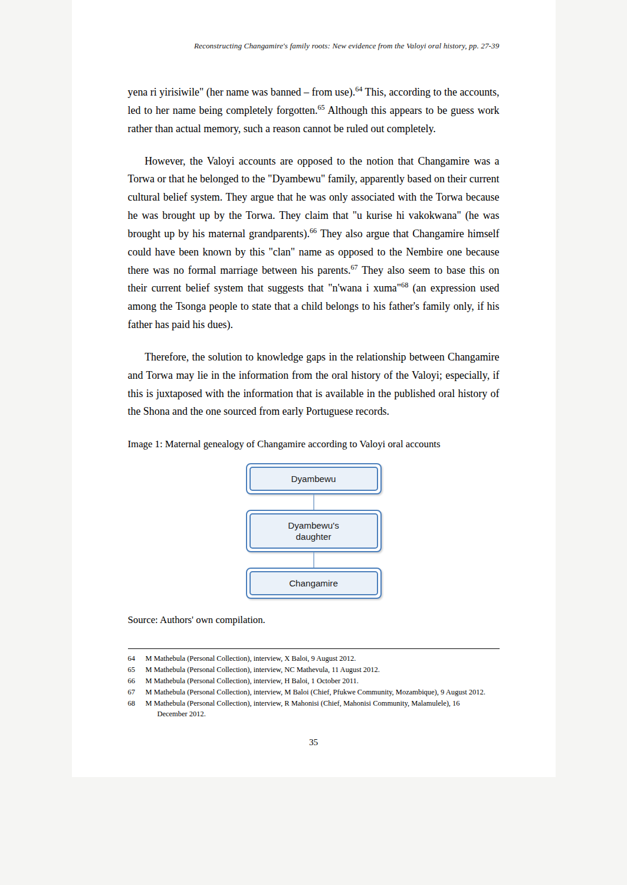Reconstructing Changamire's family roots: New evidence from the Valoyi oral history, pp. 27-39
yena ri yirisiwile" (her name was banned – from use).64 This, according to the accounts, led to her name being completely forgotten.65 Although this appears to be guess work rather than actual memory, such a reason cannot be ruled out completely.
However, the Valoyi accounts are opposed to the notion that Changamire was a Torwa or that he belonged to the "Dyambewu" family, apparently based on their current cultural belief system. They argue that he was only associated with the Torwa because he was brought up by the Torwa. They claim that "u kurise hi vakokwana" (he was brought up by his maternal grandparents).66 They also argue that Changamire himself could have been known by this "clan" name as opposed to the Nembire one because there was no formal marriage between his parents.67 They also seem to base this on their current belief system that suggests that "n'wana i xuma"68 (an expression used among the Tsonga people to state that a child belongs to his father's family only, if his father has paid his dues).
Therefore, the solution to knowledge gaps in the relationship between Changamire and Torwa may lie in the information from the oral history of the Valoyi; especially, if this is juxtaposed with the information that is available in the published oral history of the Shona and the one sourced from early Portuguese records.
Image 1: Maternal genealogy of Changamire according to Valoyi oral accounts
Dyambewu
Dyambewu's
daughter
Changamire
Source: Authors' own compilation.
64 M Mathebula (Personal Collection), interview, X Baloi, 9 August 2012.
65 M Mathebula (Personal Collection), interview, NC Mathevula, 11 August 2012.
66 M Mathebula (Personal Collection), interview, H Baloi, 1 October 2011.
67 M Mathebula (Personal Collection), interview, M Baloi (Chief, Pfukwe Community, Mozambique), 9 August 2012.
68 M Mathebula (Personal Collection), interview, R Mahonisi (Chief, Mahonisi Community, Malamulele), 16 December 2012.
35